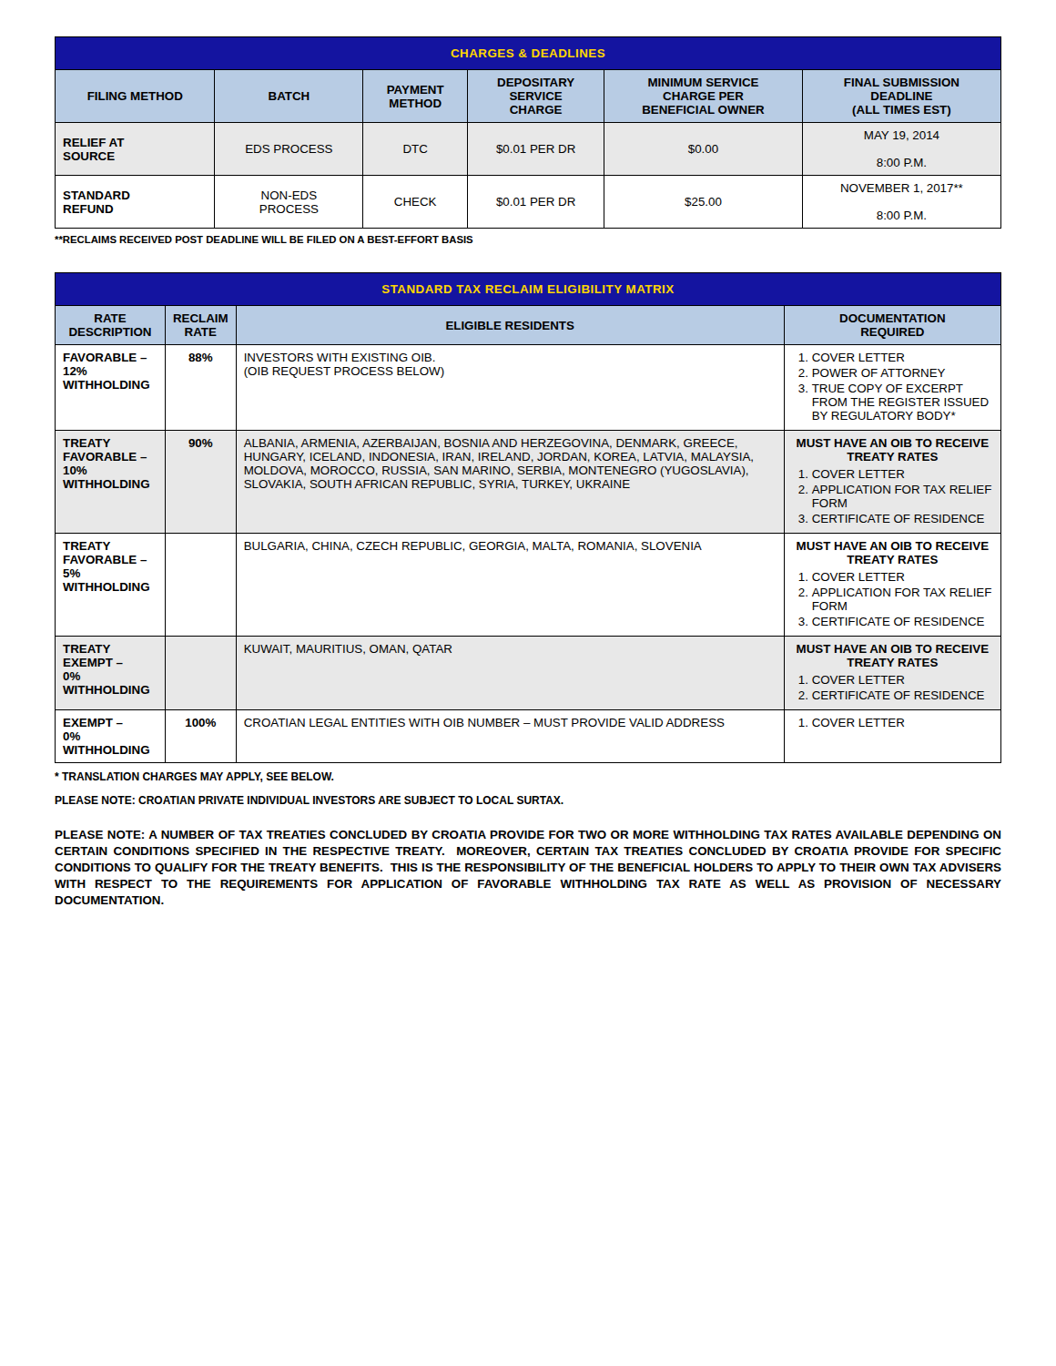| CHARGES & DEADLINES |
| FILING METHOD | BATCH | PAYMENT METHOD | DEPOSITARY SERVICE CHARGE | MINIMUM SERVICE CHARGE PER BENEFICIAL OWNER | FINAL SUBMISSION DEADLINE (ALL TIMES EST) |
| RELIEF AT SOURCE | EDS PROCESS | DTC | $0.01 PER DR | $0.00 | MAY 19, 2014 8:00 P.M. |
| STANDARD REFUND | NON-EDS PROCESS | CHECK | $0.01 PER DR | $25.00 | NOVEMBER 1, 2017** 8:00 P.M. |
**RECLAIMS RECEIVED POST DEADLINE WILL BE FILED ON A BEST-EFFORT BASIS
| STANDARD TAX RECLAIM ELIGIBILITY MATRIX |
| RATE DESCRIPTION | RECLAIM RATE | ELIGIBLE RESIDENTS | DOCUMENTATION REQUIRED |
| FAVORABLE – 12% WITHHOLDING | 88% | INVESTORS WITH EXISTING OIB. (OIB REQUEST PROCESS BELOW) | COVER LETTER POWER OF ATTORNEY TRUE COPY OF EXCERPT FROM THE REGISTER ISSUED BY REGULATORY BODY* |
| TREATY FAVORABLE – 10% WITHHOLDING | 90% | ALBANIA, ARMENIA, AZERBAIJAN, BOSNIA AND HERZEGOVINA, DENMARK, GREECE, HUNGARY, ICELAND, INDONESIA, IRAN, IRELAND, JORDAN, KOREA, LATVIA, MALAYSIA, MOLDOVA, MOROCCO, RUSSIA, SAN MARINO, SERBIA, MONTENEGRO (YUGOSLAVIA), SLOVAKIA, SOUTH AFRICAN REPUBLIC, SYRIA, TURKEY, UKRAINE | MUST HAVE AN OIB TO RECEIVE TREATY RATES COVER LETTER APPLICATION FOR TAX RELIEF FORM CERTIFICATE OF RESIDENCE |
| TREATY FAVORABLE – 5% WITHHOLDING | | BULGARIA, CHINA, CZECH REPUBLIC, GEORGIA, MALTA, ROMANIA, SLOVENIA | MUST HAVE AN OIB TO RECEIVE TREATY RATES COVER LETTER APPLICATION FOR TAX RELIEF FORM CERTIFICATE OF RESIDENCE |
| TREATY EXEMPT – 0% WITHHOLDING | | KUWAIT, MAURITIUS, OMAN, QATAR | MUST HAVE AN OIB TO RECEIVE TREATY RATES COVER LETTER CERTIFICATE OF RESIDENCE |
| EXEMPT – 0% WITHHOLDING | 100% | CROATIAN LEGAL ENTITIES WITH OIB NUMBER – MUST PROVIDE VALID ADDRESS | COVER LETTER |
* TRANSLATION CHARGES MAY APPLY, SEE BELOW.
PLEASE NOTE: CROATIAN PRIVATE INDIVIDUAL INVESTORS ARE SUBJECT TO LOCAL SURTAX.
PLEASE NOTE: A NUMBER OF TAX TREATIES CONCLUDED BY CROATIA PROVIDE FOR TWO OR MORE WITHHOLDING TAX RATES AVAILABLE DEPENDING ON CERTAIN CONDITIONS SPECIFIED IN THE RESPECTIVE TREATY. MOREOVER, CERTAIN TAX TREATIES CONCLUDED BY CROATIA PROVIDE FOR SPECIFIC CONDITIONS TO QUALIFY FOR THE TREATY BENEFITS. THIS IS THE RESPONSIBILITY OF THE BENEFICIAL HOLDERS TO APPLY TO THEIR OWN TAX ADVISERS WITH RESPECT TO THE REQUIREMENTS FOR APPLICATION OF FAVORABLE WITHHOLDING TAX RATE AS WELL AS PROVISION OF NECESSARY DOCUMENTATION.